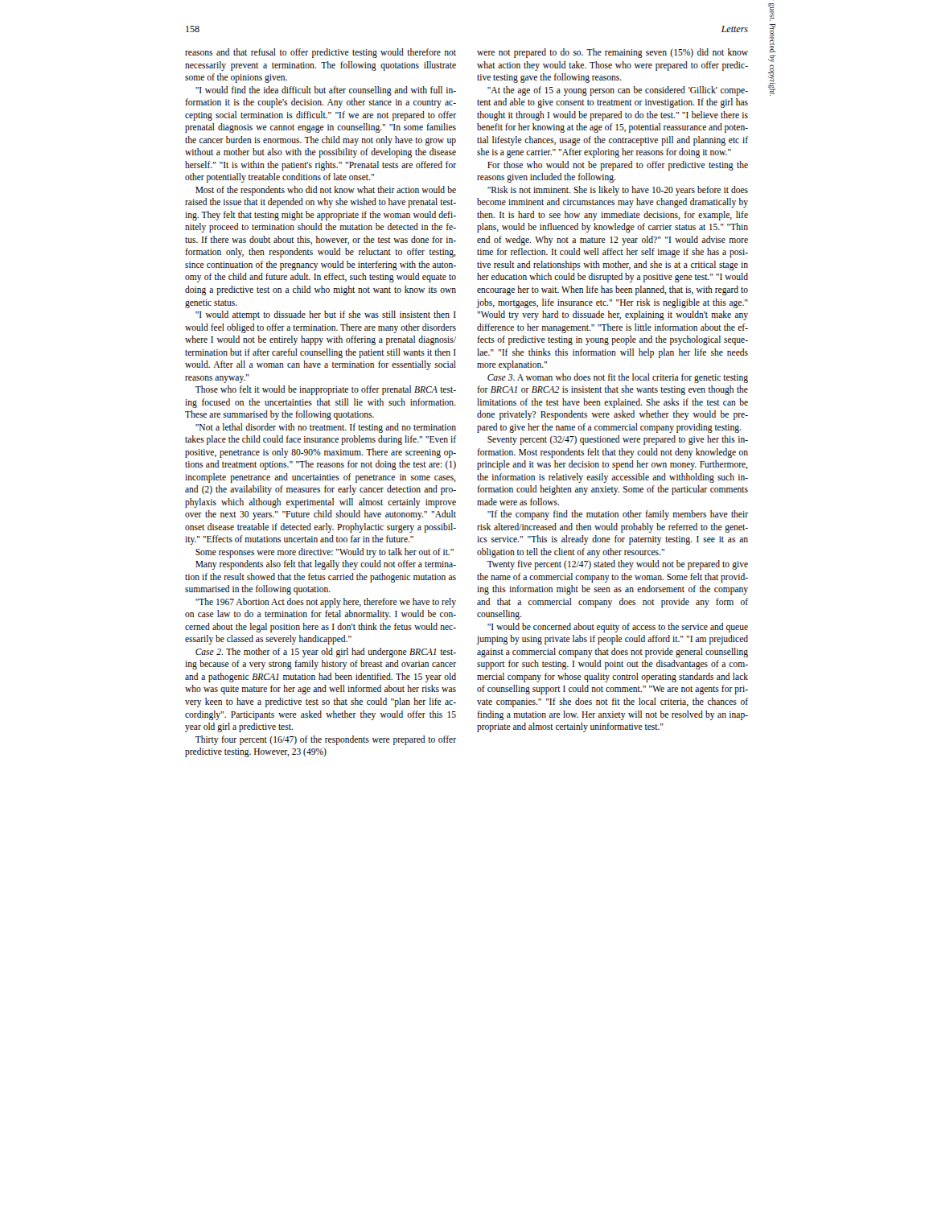158
Letters
reasons and that refusal to offer predictive testing would therefore not necessarily prevent a termination. The following quotations illustrate some of the opinions given.
"I would find the idea difficult but after counselling and with full information it is the couple's decision. Any other stance in a country accepting social termination is difficult." "If we are not prepared to offer prenatal diagnosis we cannot engage in counselling." "In some families the cancer burden is enormous. The child may not only have to grow up without a mother but also with the possibility of developing the disease herself." "It is within the patient's rights." "Prenatal tests are offered for other potentially treatable conditions of late onset."
Most of the respondents who did not know what their action would be raised the issue that it depended on why she wished to have prenatal testing. They felt that testing might be appropriate if the woman would definitely proceed to termination should the mutation be detected in the fetus. If there was doubt about this, however, or the test was done for information only, then respondents would be reluctant to offer testing, since continuation of the pregnancy would be interfering with the autonomy of the child and future adult. In effect, such testing would equate to doing a predictive test on a child who might not want to know its own genetic status.
"I would attempt to dissuade her but if she was still insistent then I would feel obliged to offer a termination. There are many other disorders where I would not be entirely happy with offering a prenatal diagnosis/ termination but if after careful counselling the patient still wants it then I would. After all a woman can have a termination for essentially social reasons anyway."
Those who felt it would be inappropriate to offer prenatal BRCA testing focused on the uncertainties that still lie with such information. These are summarised by the following quotations.
"Not a lethal disorder with no treatment. If testing and no termination takes place the child could face insurance problems during life." "Even if positive, penetrance is only 80-90% maximum. There are screening options and treatment options." "The reasons for not doing the test are: (1) incomplete penetrance and uncertainties of penetrance in some cases, and (2) the availability of measures for early cancer detection and prophylaxis which although experimental will almost certainly improve over the next 30 years." "Future child should have autonomy." "Adult onset disease treatable if detected early. Prophylactic surgery a possibility." "Effects of mutations uncertain and too far in the future."
Some responses were more directive: "Would try to talk her out of it."
Many respondents also felt that legally they could not offer a termination if the result showed that the fetus carried the pathogenic mutation as summarised in the following quotation.
"The 1967 Abortion Act does not apply here, therefore we have to rely on case law to do a termination for fetal abnormality. I would be concerned about the legal position here as I don't think the fetus would necessarily be classed as severely handicapped."
Case 2. The mother of a 15 year old girl had undergone BRCA1 testing because of a very strong family history of breast and ovarian cancer and a pathogenic BRCA1 mutation had been identified. The 15 year old who was quite mature for her age and well informed about her risks was very keen to have a predictive test so that she could "plan her life accordingly". Participants were asked whether they would offer this 15 year old girl a predictive test.
Thirty four percent (16/47) of the respondents were prepared to offer predictive testing. However, 23 (49%)
were not prepared to do so. The remaining seven (15%) did not know what action they would take. Those who were prepared to offer predictive testing gave the following reasons.
"At the age of 15 a young person can be considered 'Gillick' competent and able to give consent to treatment or investigation. If the girl has thought it through I would be prepared to do the test." "I believe there is benefit for her knowing at the age of 15, potential reassurance and potential lifestyle chances, usage of the contraceptive pill and planning etc if she is a gene carrier." "After exploring her reasons for doing it now."
For those who would not be prepared to offer predictive testing the reasons given included the following.
"Risk is not imminent. She is likely to have 10-20 years before it does become imminent and circumstances may have changed dramatically by then. It is hard to see how any immediate decisions, for example, life plans, would be influenced by knowledge of carrier status at 15." "Thin end of wedge. Why not a mature 12 year old?" "I would advise more time for reflection. It could well affect her self image if she has a positive result and relationships with mother, and she is at a critical stage in her education which could be disrupted by a positive gene test." "I would encourage her to wait. When life has been planned, that is, with regard to jobs, mortgages, life insurance etc." "Her risk is negligible at this age." "Would try very hard to dissuade her, explaining it wouldn't make any difference to her management." "There is little information about the effects of predictive testing in young people and the psychological sequelae." "If she thinks this information will help plan her life she needs more explanation."
Case 3. A woman who does not fit the local criteria for genetic testing for BRCA1 or BRCA2 is insistent that she wants testing even though the limitations of the test have been explained. She asks if the test can be done privately? Respondents were asked whether they would be prepared to give her the name of a commercial company providing testing.
Seventy percent (32/47) questioned were prepared to give her this information. Most respondents felt that they could not deny knowledge on principle and it was her decision to spend her own money. Furthermore, the information is relatively easily accessible and withholding such information could heighten any anxiety. Some of the particular comments made were as follows.
"If the company find the mutation other family members have their risk altered/increased and then would probably be referred to the genetics service." "This is already done for paternity testing. I see it as an obligation to tell the client of any other resources."
Twenty five percent (12/47) stated they would not be prepared to give the name of a commercial company to the woman. Some felt that providing this information might be seen as an endorsement of the company and that a commercial company does not provide any form of counselling.
"I would be concerned about equity of access to the service and queue jumping by using private labs if people could afford it." "I am prejudiced against a commercial company that does not provide general counselling support for such testing. I would point out the disadvantages of a commercial company for whose quality control operating standards and lack of counselling support I could not comment." "We are not agents for private companies." "If she does not fit the local criteria, the chances of finding a mutation are low. Her anxiety will not be resolved by an inappropriate and almost certainly uninformative test."
J Med Genet: first published as 10.1136/jmg.37.2.150 on 1 February 2000. Downloaded from http://jmg.bmj.com/ on June 27, 2022 by guest. Protected by copyright.